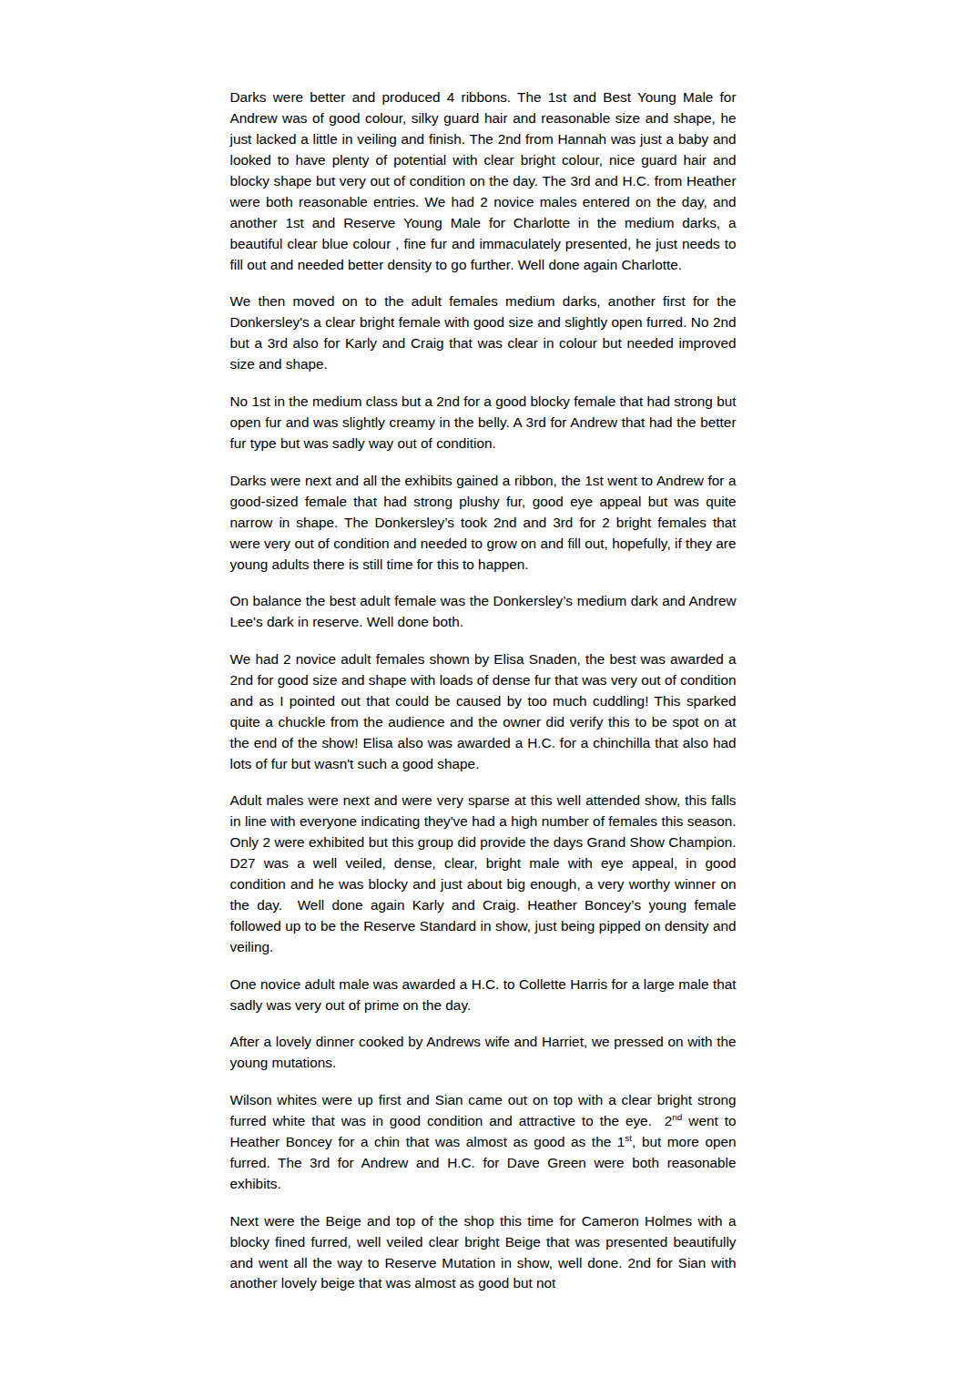Darks were better and produced 4 ribbons. The 1st and Best Young Male for Andrew was of good colour, silky guard hair and reasonable size and shape, he just lacked a little in veiling and finish. The 2nd from Hannah was just a baby and looked to have plenty of potential with clear bright colour, nice guard hair and blocky shape but very out of condition on the day. The 3rd and H.C. from Heather were both reasonable entries. We had 2 novice males entered on the day, and another 1st and Reserve Young Male for Charlotte in the medium darks, a beautiful clear blue colour , fine fur and immaculately presented, he just needs to fill out and needed better density to go further. Well done again Charlotte.
We then moved on to the adult females medium darks, another first for the Donkersley's a clear bright female with good size and slightly open furred. No 2nd but a 3rd also for Karly and Craig that was clear in colour but needed improved size and shape.
No 1st in the medium class but a 2nd for a good blocky female that had strong but open fur and was slightly creamy in the belly. A 3rd for Andrew that had the better fur type but was sadly way out of condition.
Darks were next and all the exhibits gained a ribbon, the 1st went to Andrew for a good-sized female that had strong plushy fur, good eye appeal but was quite narrow in shape. The Donkersley’s took 2nd and 3rd for 2 bright females that were very out of condition and needed to grow on and fill out, hopefully, if they are young adults there is still time for this to happen.
On balance the best adult female was the Donkersley’s medium dark and Andrew Lee's dark in reserve. Well done both.
We had 2 novice adult females shown by Elisa Snaden, the best was awarded a 2nd for good size and shape with loads of dense fur that was very out of condition and as I pointed out that could be caused by too much cuddling! This sparked quite a chuckle from the audience and the owner did verify this to be spot on at the end of the show! Elisa also was awarded a H.C. for a chinchilla that also had lots of fur but wasn't such a good shape.
Adult males were next and were very sparse at this well attended show, this falls in line with everyone indicating they've had a high number of females this season. Only 2 were exhibited but this group did provide the days Grand Show Champion. D27 was a well veiled, dense, clear, bright male with eye appeal, in good condition and he was blocky and just about big enough, a very worthy winner on the day. Well done again Karly and Craig. Heather Boncey’s young female followed up to be the Reserve Standard in show, just being pipped on density and veiling.
One novice adult male was awarded a H.C. to Collette Harris for a large male that sadly was very out of prime on the day.
After a lovely dinner cooked by Andrews wife and Harriet, we pressed on with the young mutations.
Wilson whites were up first and Sian came out on top with a clear bright strong furred white that was in good condition and attractive to the eye. 2nd went to Heather Boncey for a chin that was almost as good as the 1st, but more open furred. The 3rd for Andrew and H.C. for Dave Green were both reasonable exhibits.
Next were the Beige and top of the shop this time for Cameron Holmes with a blocky fined furred, well veiled clear bright Beige that was presented beautifully and went all the way to Reserve Mutation in show, well done. 2nd for Sian with another lovely beige that was almost as good but not